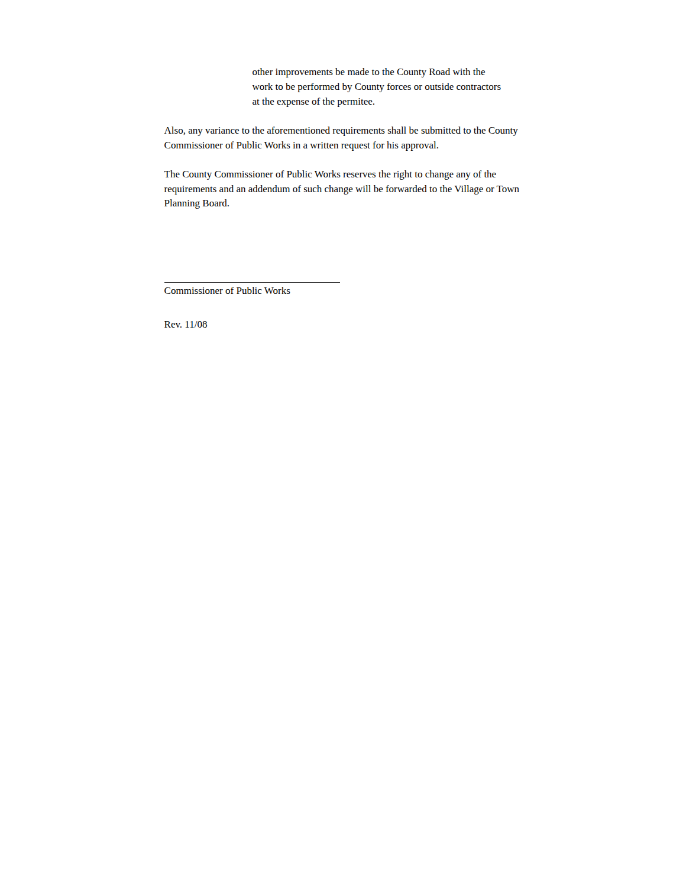other improvements be made to the County Road with the work to be performed by County forces or outside contractors at the expense of the permitee.
Also, any variance to the aforementioned requirements shall be submitted to the County Commissioner of Public Works in a written request for his approval.
The County Commissioner of Public Works reserves the right to change any of the requirements and an addendum of such change will be forwarded to the Village or Town Planning Board.
Commissioner of Public Works
Rev. 11/08